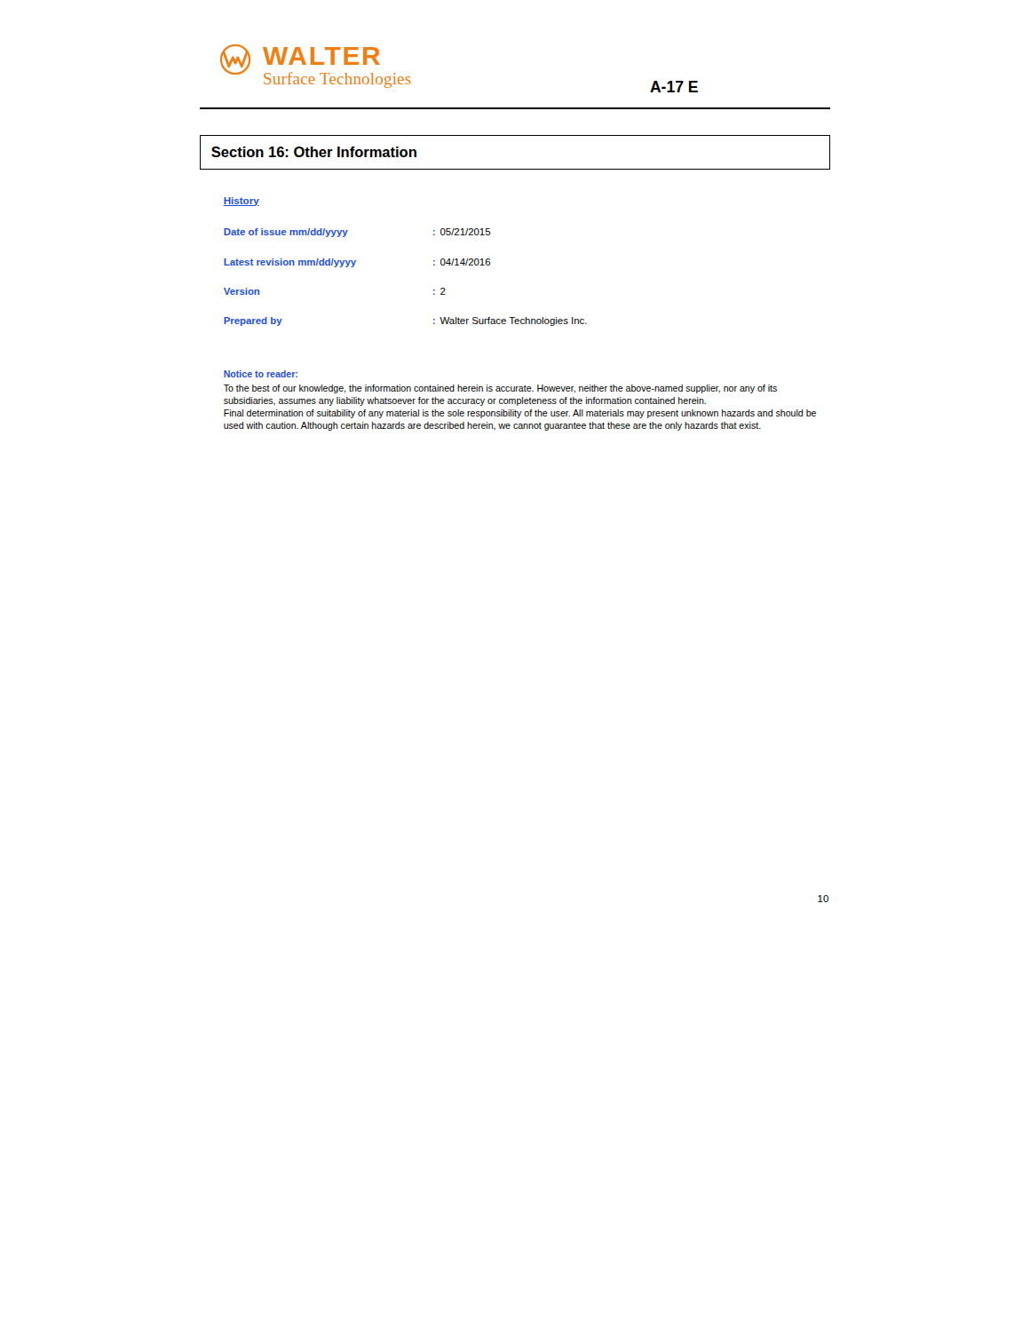WALTER Surface Technologies
A-17 E
Section 16: Other Information
History
| Date of issue mm/dd/yyyy | : | 05/21/2015 |
| Latest revision mm/dd/yyyy | : | 04/14/2016 |
| Version | : | 2 |
| Prepared by | : | Walter Surface Technologies Inc. |
Notice to reader:
To the best of our knowledge, the information contained herein is accurate. However, neither the above-named supplier, nor any of its subsidiaries, assumes any liability whatsoever for the accuracy or completeness of the information contained herein.
Final determination of suitability of any material is the sole responsibility of the user. All materials may present unknown hazards and should be used with caution. Although certain hazards are described herein, we cannot guarantee that these are the only hazards that exist.
10